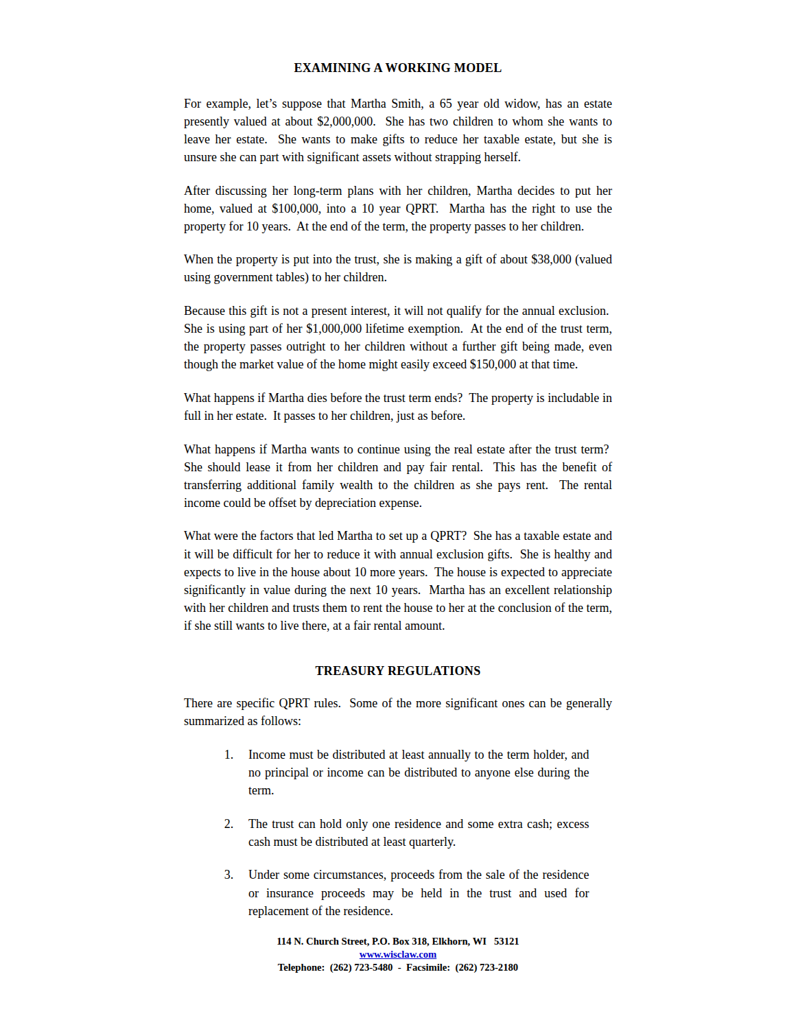EXAMINING A WORKING MODEL
For example, let’s suppose that Martha Smith, a 65 year old widow, has an estate presently valued at about $2,000,000. She has two children to whom she wants to leave her estate. She wants to make gifts to reduce her taxable estate, but she is unsure she can part with significant assets without strapping herself.
After discussing her long-term plans with her children, Martha decides to put her home, valued at $100,000, into a 10 year QPRT. Martha has the right to use the property for 10 years. At the end of the term, the property passes to her children.
When the property is put into the trust, she is making a gift of about $38,000 (valued using government tables) to her children.
Because this gift is not a present interest, it will not qualify for the annual exclusion. She is using part of her $1,000,000 lifetime exemption. At the end of the trust term, the property passes outright to her children without a further gift being made, even though the market value of the home might easily exceed $150,000 at that time.
What happens if Martha dies before the trust term ends? The property is includable in full in her estate. It passes to her children, just as before.
What happens if Martha wants to continue using the real estate after the trust term? She should lease it from her children and pay fair rental. This has the benefit of transferring additional family wealth to the children as she pays rent. The rental income could be offset by depreciation expense.
What were the factors that led Martha to set up a QPRT? She has a taxable estate and it will be difficult for her to reduce it with annual exclusion gifts. She is healthy and expects to live in the house about 10 more years. The house is expected to appreciate significantly in value during the next 10 years. Martha has an excellent relationship with her children and trusts them to rent the house to her at the conclusion of the term, if she still wants to live there, at a fair rental amount.
TREASURY REGULATIONS
There are specific QPRT rules. Some of the more significant ones can be generally summarized as follows:
Income must be distributed at least annually to the term holder, and no principal or income can be distributed to anyone else during the term.
The trust can hold only one residence and some extra cash; excess cash must be distributed at least quarterly.
Under some circumstances, proceeds from the sale of the residence or insurance proceeds may be held in the trust and used for replacement of the residence.
114 N. Church Street, P.O. Box 318, Elkhorn, WI 53121
www.wisclaw.com
Telephone: (262) 723-5480 - Facsimile: (262) 723-2180